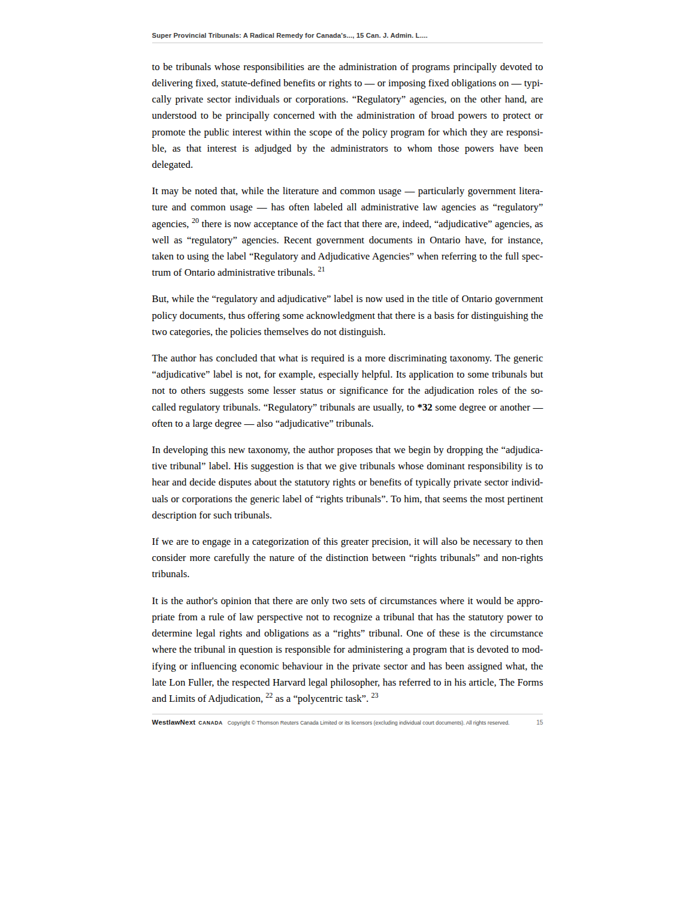Super Provincial Tribunals: A Radical Remedy for Canada's..., 15 Can. J. Admin. L....
to be tribunals whose responsibilities are the administration of programs principally devoted to delivering fixed, statute-defined benefits or rights to — or imposing fixed obligations on — typically private sector individuals or corporations. “Regulatory” agencies, on the other hand, are understood to be principally concerned with the administration of broad powers to protect or promote the public interest within the scope of the policy program for which they are responsible, as that interest is adjudged by the administrators to whom those powers have been delegated.
It may be noted that, while the literature and common usage — particularly government literature and common usage — has often labeled all administrative law agencies as “regulatory” agencies, 20 there is now acceptance of the fact that there are, indeed, “adjudicative” agencies, as well as “regulatory” agencies. Recent government documents in Ontario have, for instance, taken to using the label “Regulatory and Adjudicative Agencies” when referring to the full spectrum of Ontario administrative tribunals. 21
But, while the “regulatory and adjudicative” label is now used in the title of Ontario government policy documents, thus offering some acknowledgment that there is a basis for distinguishing the two categories, the policies themselves do not distinguish.
The author has concluded that what is required is a more discriminating taxonomy. The generic “adjudicative” label is not, for example, especially helpful. Its application to some tribunals but not to others suggests some lesser status or significance for the adjudication roles of the so-called regulatory tribunals. “Regulatory” tribunals are usually, to *32 some degree or another — often to a large degree — also “adjudicative” tribunals.
In developing this new taxonomy, the author proposes that we begin by dropping the “adjudicative tribunal” label. His suggestion is that we give tribunals whose dominant responsibility is to hear and decide disputes about the statutory rights or benefits of typically private sector individuals or corporations the generic label of “rights tribunals”. To him, that seems the most pertinent description for such tribunals.
If we are to engage in a categorization of this greater precision, it will also be necessary to then consider more carefully the nature of the distinction between “rights tribunals” and non-rights tribunals.
It is the author's opinion that there are only two sets of circumstances where it would be appropriate from a rule of law perspective not to recognize a tribunal that has the statutory power to determine legal rights and obligations as a “rights” tribunal. One of these is the circumstance where the tribunal in question is responsible for administering a program that is devoted to modifying or influencing economic behaviour in the private sector and has been assigned what, the late Lon Fuller, the respected Harvard legal philosopher, has referred to in his article, The Forms and Limits of Adjudication, 22 as a “polycentric task”. 23
WestlawNext CANADA Copyright © Thomson Reuters Canada Limited or its licensors (excluding individual court documents). All rights reserved. 15